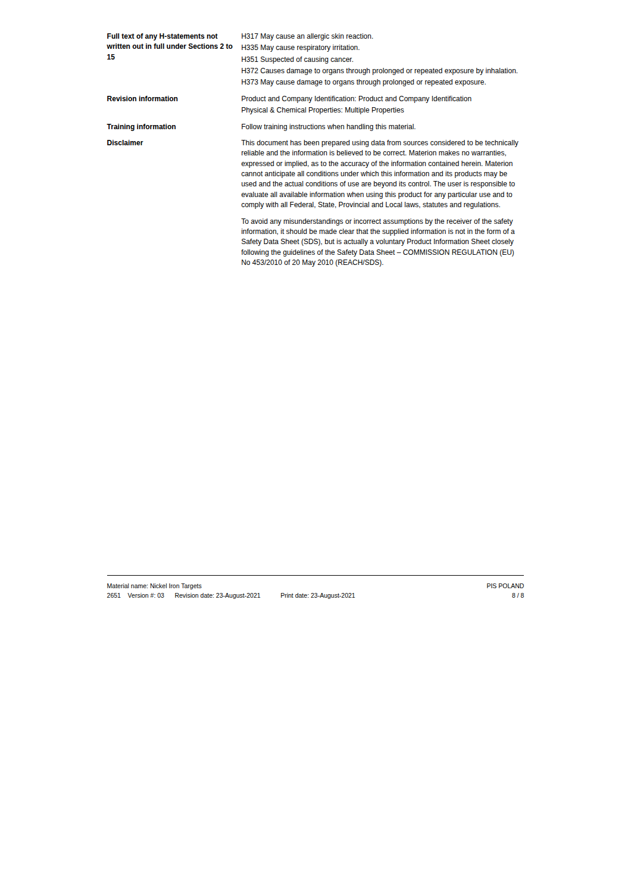| Full text of any H-statements not written out in full under Sections 2 to 15 | H317 May cause an allergic skin reaction. H335 May cause respiratory irritation. H351 Suspected of causing cancer. H372 Causes damage to organs through prolonged or repeated exposure by inhalation. H373 May cause damage to organs through prolonged or repeated exposure. |
| Revision information | Product and Company Identification: Product and Company Identification Physical & Chemical Properties: Multiple Properties |
| Training information | Follow training instructions when handling this material. |
| Disclaimer | This document has been prepared using data from sources considered to be technically reliable and the information is believed to be correct. Materion makes no warranties, expressed or implied, as to the accuracy of the information contained herein. Materion cannot anticipate all conditions under which this information and its products may be used and the actual conditions of use are beyond its control. The user is responsible to evaluate all available information when using this product for any particular use and to comply with all Federal, State, Provincial and Local laws, statutes and regulations. To avoid any misunderstandings or incorrect assumptions by the receiver of the safety information, it should be made clear that the supplied information is not in the form of a Safety Data Sheet (SDS), but is actually a voluntary Product Information Sheet closely following the guidelines of the Safety Data Sheet – COMMISSION REGULATION (EU) No 453/2010 of 20 May 2010 (REACH/SDS). |
Material name: Nickel Iron Targets
PIS POLAND
2651 Version #: 03 Revision date: 23-August-2021
Print date: 23-August-2021
8 / 8